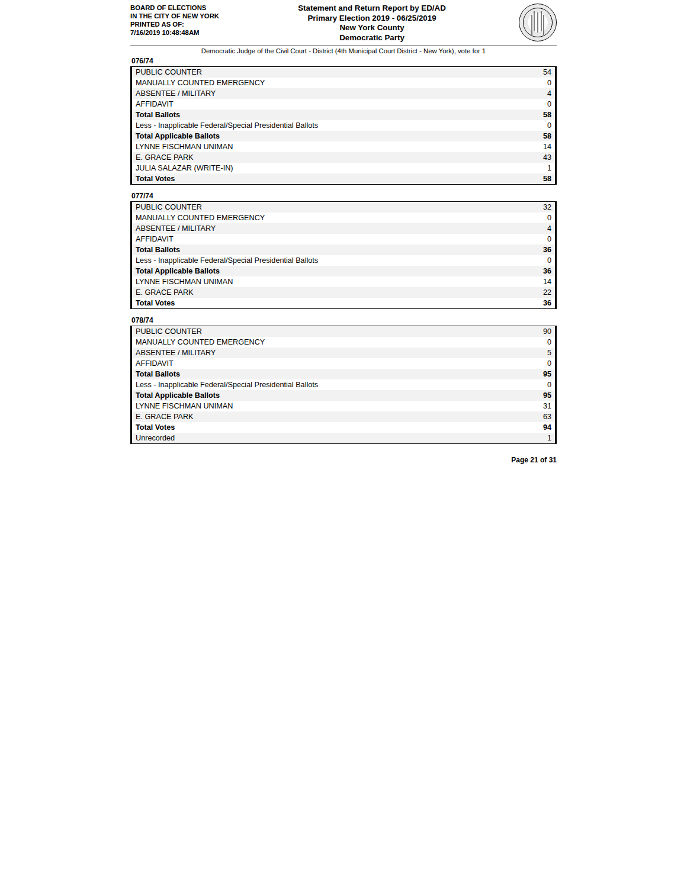BOARD OF ELECTIONS
IN THE CITY OF NEW YORK
PRINTED AS OF:
7/16/2019 10:48:48AM
Statement and Return Report by ED/AD
Primary Election 2019 - 06/25/2019
New York County
Democratic Party
Democratic Judge of the Civil Court - District (4th Municipal Court District - New York), vote for 1
076/74
| PUBLIC COUNTER | 54 |
| MANUALLY COUNTED EMERGENCY | 0 |
| ABSENTEE / MILITARY | 4 |
| AFFIDAVIT | 0 |
| Total Ballots | 58 |
| Less - Inapplicable Federal/Special Presidential Ballots | 0 |
| Total Applicable Ballots | 58 |
| LYNNE FISCHMAN UNIMAN | 14 |
| E. GRACE PARK | 43 |
| JULIA SALAZAR (WRITE-IN) | 1 |
| Total Votes | 58 |
077/74
| PUBLIC COUNTER | 32 |
| MANUALLY COUNTED EMERGENCY | 0 |
| ABSENTEE / MILITARY | 4 |
| AFFIDAVIT | 0 |
| Total Ballots | 36 |
| Less - Inapplicable Federal/Special Presidential Ballots | 0 |
| Total Applicable Ballots | 36 |
| LYNNE FISCHMAN UNIMAN | 14 |
| E. GRACE PARK | 22 |
| Total Votes | 36 |
078/74
| PUBLIC COUNTER | 90 |
| MANUALLY COUNTED EMERGENCY | 0 |
| ABSENTEE / MILITARY | 5 |
| AFFIDAVIT | 0 |
| Total Ballots | 95 |
| Less - Inapplicable Federal/Special Presidential Ballots | 0 |
| Total Applicable Ballots | 95 |
| LYNNE FISCHMAN UNIMAN | 31 |
| E. GRACE PARK | 63 |
| Total Votes | 94 |
| Unrecorded | 1 |
Page 21 of 31